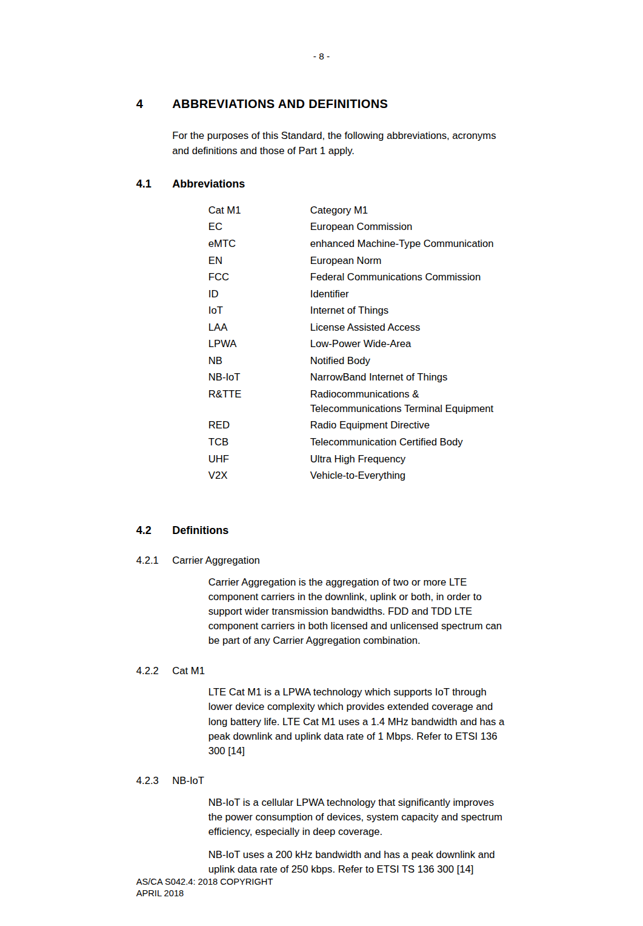- 8 -
4 ABBREVIATIONS AND DEFINITIONS
For the purposes of this Standard, the following abbreviations, acronyms and definitions and those of Part 1 apply.
4.1 Abbreviations
| Cat M1 | Category M1 |
| EC | European Commission |
| eMTC | enhanced Machine-Type Communication |
| EN | European Norm |
| FCC | Federal Communications Commission |
| ID | Identifier |
| IoT | Internet of Things |
| LAA | License Assisted Access |
| LPWA | Low-Power Wide-Area |
| NB | Notified Body |
| NB-IoT | NarrowBand Internet of Things |
| R&TTE | Radiocommunications & Telecommunications Terminal Equipment |
| RED | Radio Equipment Directive |
| TCB | Telecommunication Certified Body |
| UHF | Ultra High Frequency |
| V2X | Vehicle-to-Everything |
4.2 Definitions
4.2.1 Carrier Aggregation
Carrier Aggregation is the aggregation of two or more LTE component carriers in the downlink, uplink or both, in order to support wider transmission bandwidths. FDD and TDD LTE component carriers in both licensed and unlicensed spectrum can be part of any Carrier Aggregation combination.
4.2.2 Cat M1
LTE Cat M1 is a LPWA technology which supports IoT through lower device complexity which provides extended coverage and long battery life. LTE Cat M1 uses a 1.4 MHz bandwidth and has a peak downlink and uplink data rate of 1 Mbps. Refer to ETSI 136 300 [14]
4.2.3 NB-IoT
NB-IoT is a cellular LPWA technology that significantly improves the power consumption of devices, system capacity and spectrum efficiency, especially in deep coverage.
NB-IoT uses a 200 kHz bandwidth and has a peak downlink and uplink data rate of 250 kbps. Refer to ETSI TS 136 300 [14]
AS/CA S042.4: 2018 COPYRIGHT
APRIL 2018